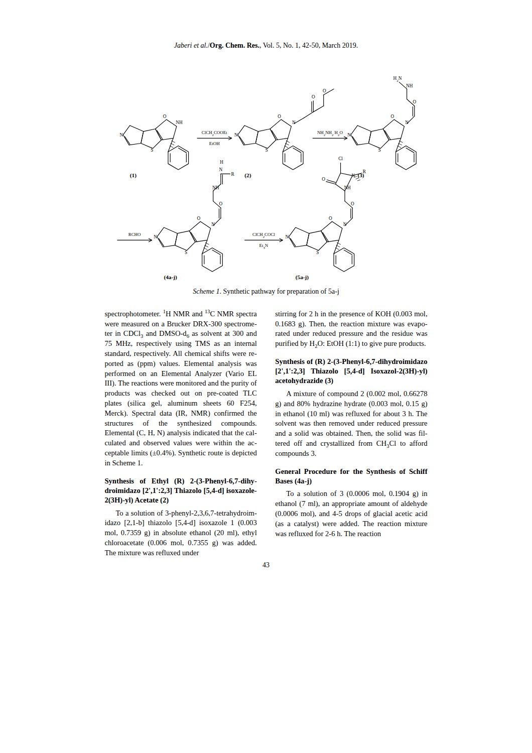Jaberi et al./Org. Chem. Res., Vol. 5, No. 1, 42-50, March 2019.
N S O NH (1) ClCH2COOEt EtOH N S O N O O (2) NH2NH2 H2O N S O N O NH H2N (3) RCHO N S O N O NH N H R (4a-j) ClCH2COCl Et3N N S O N O NH O Cl N R (5a-j)
Scheme 1. Synthetic pathway for preparation of 5a-j
spectrophotometer. 1H NMR and 13C NMR spectra were measured on a Brucker DRX-300 spectrometer in CDCl3 and DMSO-d6 as solvent at 300 and 75 MHz, respectively using TMS as an internal standard, respectively. All chemical shifts were reported as (ppm) values. Elemental analysis was performed on an Elemental Analyzer (Vario EL III). The reactions were monitored and the purity of products was checked out on pre-coated TLC plates (silica gel, aluminum sheets 60 F254, Merck). Spectral data (IR, NMR) confirmed the structures of the synthesized compounds. Elemental (C, H, N) analysis indicated that the calculated and observed values were within the acceptable limits (±0.4%). Synthetic route is depicted in Scheme 1.
Synthesis of Ethyl (R) 2-(3-Phenyl-6,7-dihydroimidazo [2',1':2,3] Thiazolo [5,4-d] isoxazole-2(3H)-yl) Acetate (2)
To a solution of 3-phenyl-2,3,6,7-tetrahydroimidazo [2,1-b] thiazolo [5,4-d] isoxazole 1 (0.003 mol, 0.7359 g) in absolute ethanol (20 ml), ethyl chloroacetate (0.006 mol, 0.7355 g) was added. The mixture was refluxed under
stirring for 2 h in the presence of KOH (0.003 mol, 0.1683 g). Then, the reaction mixture was evaporated under reduced pressure and the residue was purified by H2O: EtOH (1:1) to give pure products.
Synthesis of (R) 2-(3-Phenyl-6,7-dihydroimidazo [2',1':2,3] Thiazolo [5,4-d] Isoxazol-2(3H)-yl) acetohydrazide (3)
A mixture of compound 2 (0.002 mol, 0.66278 g) and 80% hydrazine hydrate (0.003 mol, 0.15 g) in ethanol (10 ml) was refluxed for about 3 h. The solvent was then removed under reduced pressure and a solid was obtained. Then, the solid was filtered off and crystallized from CH3Cl to afford compounds 3.
General Procedure for the Synthesis of Schiff Bases (4a-j)
To a solution of 3 (0.0006 mol, 0.1904 g) in ethanol (7 ml), an appropriate amount of aldehyde (0.0006 mol), and 4-5 drops of glacial acetic acid (as a catalyst) were added. The reaction mixture was refluxed for 2-6 h. The reaction
43